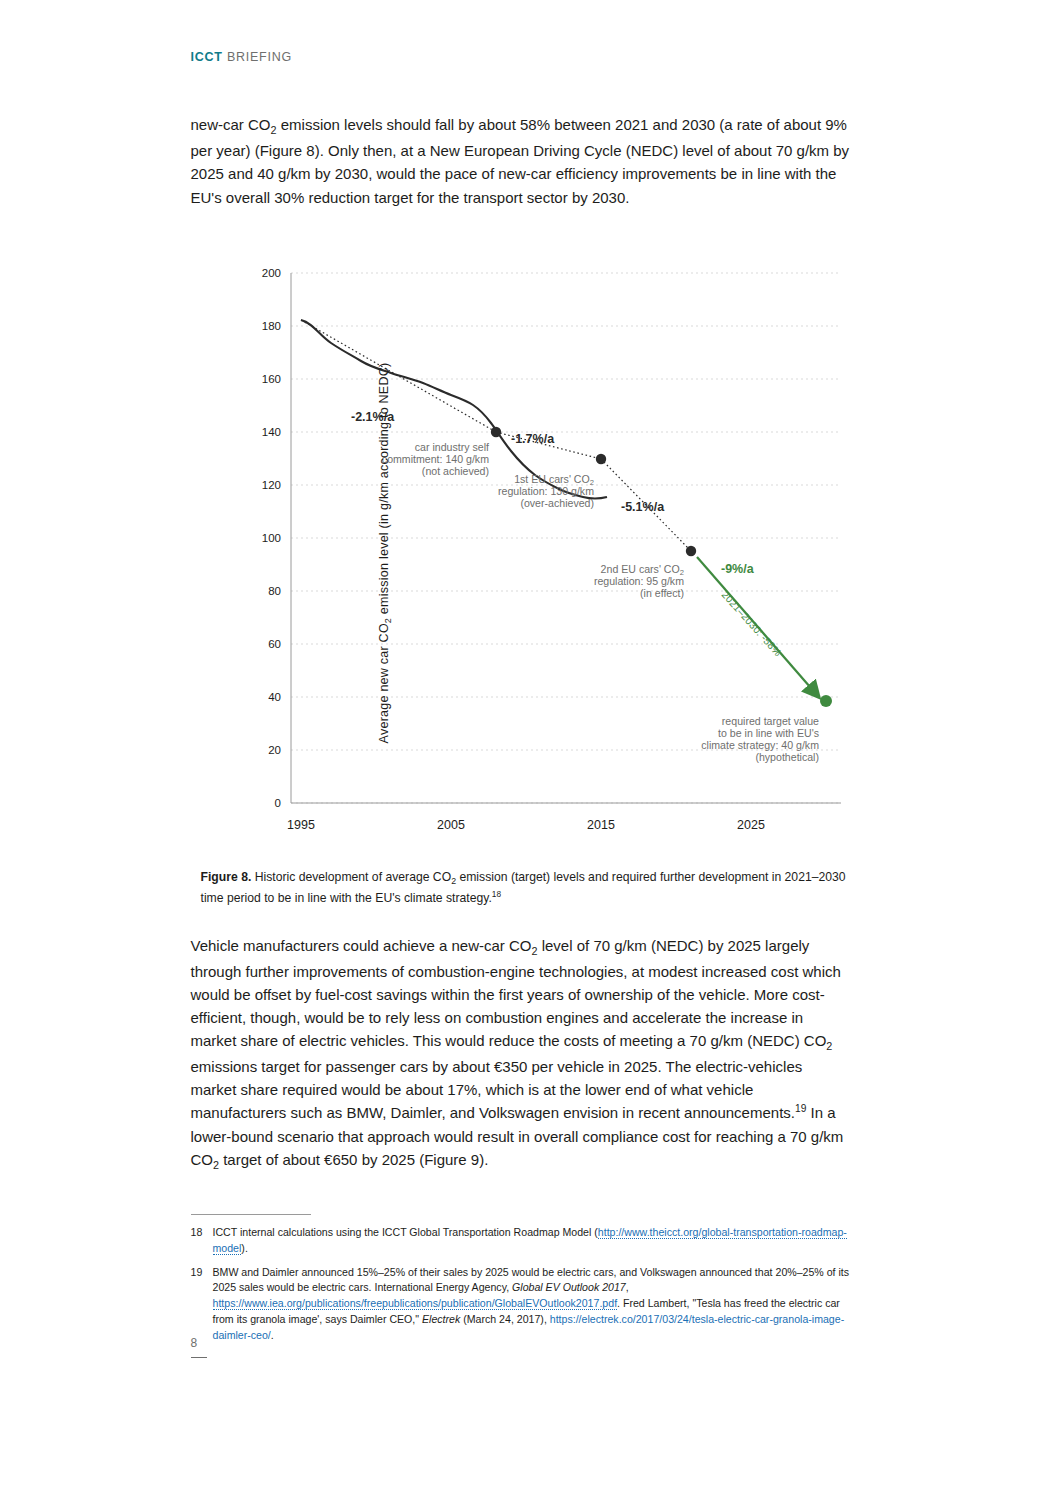ICCT BRIEFING
new-car CO2 emission levels should fall by about 58% between 2021 and 2030 (a rate of about 9% per year) (Figure 8). Only then, at a New European Driving Cycle (NEDC) level of about 70 g/km by 2025 and 40 g/km by 2030, would the pace of new-car efficiency improvements be in line with the EU's overall 30% reduction target for the transport sector by 2030.
Average new car CO2 emission level (in g/km according to NEDC)
0 20 40 60 80 100 120 140 160 180 200 1995 2005 2015 2025 -2.1%/a -1.7%/a -5.1%/a -9%/a 2021–2030: -58% car industry self commitment: 140 g/km (not achieved) 1st EU cars' CO2 regulation: 130 g/km (over-achieved) 2nd EU cars' CO2 regulation: 95 g/km (in effect) required target value to be in line with EU's climate strategy: 40 g/km (hypothetical)
Figure 8. Historic development of average CO2 emission (target) levels and required further development in 2021–2030 time period to be in line with the EU's climate strategy.18
Vehicle manufacturers could achieve a new-car CO2 level of 70 g/km (NEDC) by 2025 largely through further improvements of combustion-engine technologies, at modest increased cost which would be offset by fuel-cost savings within the first years of ownership of the vehicle. More cost-efficient, though, would be to rely less on combustion engines and accelerate the increase in market share of electric vehicles. This would reduce the costs of meeting a 70 g/km (NEDC) CO2 emissions target for passenger cars by about €350 per vehicle in 2025. The electric-vehicles market share required would be about 17%, which is at the lower end of what vehicle manufacturers such as BMW, Daimler, and Volkswagen envision in recent announcements.19 In a lower-bound scenario that approach would result in overall compliance cost for reaching a 70 g/km CO2 target of about €650 by 2025 (Figure 9).
18
ICCT internal calculations using the ICCT Global Transportation Roadmap Model (http://www.theicct.org/global-transportation-roadmap-model).
19
BMW and Daimler announced 15%–25% of their sales by 2025 would be electric cars, and Volkswagen announced that 20%–25% of its 2025 sales would be electric cars. International Energy Agency, Global EV Outlook 2017, https://www.iea.org/publications/freepublications/publication/GlobalEVOutlook2017.pdf. Fred Lambert, "Tesla has freed the electric car from its granola image', says Daimler CEO," Electrek (March 24, 2017), https://electrek.co/2017/03/24/tesla-electric-car-granola-image-daimler-ceo/.
8